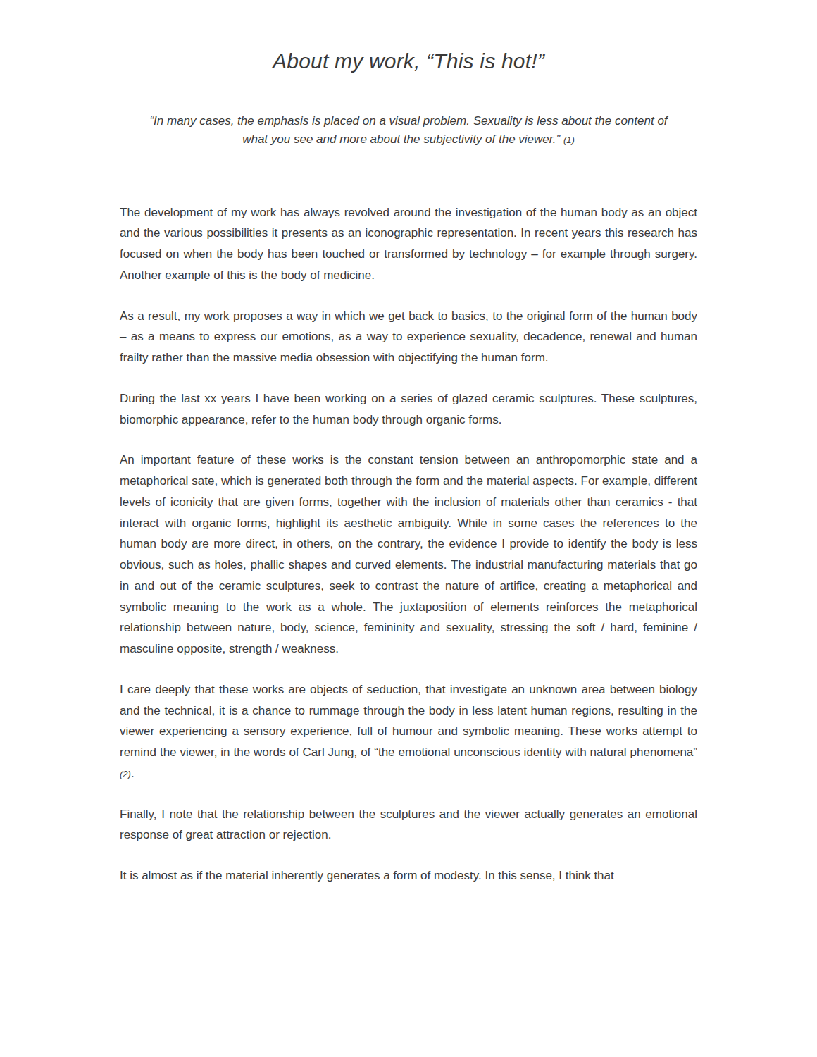About my work, “This is hot!”
“In many cases, the emphasis is placed on a visual problem. Sexuality is less about the content of what you see and more about the subjectivity of the viewer.” (1)
The development of my work has always revolved around the investigation of the human body as an object and the various possibilities it presents as an iconographic representation. In recent years this research has focused on when the body has been touched or transformed by technology – for example through surgery. Another example of this is the body of medicine.
As a result, my work proposes a way in which we get back to basics, to the original form of the human body – as a means to express our emotions, as a way to experience sexuality, decadence, renewal and human frailty rather than the massive media obsession with objectifying the human form.
During the last xx years I have been working on a series of glazed ceramic sculptures. These sculptures, biomorphic appearance, refer to the human body through organic forms.
An important feature of these works is the constant tension between an anthropomorphic state and a metaphorical sate, which is generated both through the form and the material aspects. For example, different levels of iconicity that are given forms, together with the inclusion of materials other than ceramics - that interact with organic forms, highlight its aesthetic ambiguity. While in some cases the references to the human body are more direct, in others, on the contrary, the evidence I provide to identify the body is less obvious, such as holes, phallic shapes and curved elements. The industrial manufacturing materials that go in and out of the ceramic sculptures, seek to contrast the nature of artifice, creating a metaphorical and symbolic meaning to the work as a whole. The juxtaposition of elements reinforces the metaphorical relationship between nature, body, science, femininity and sexuality, stressing the soft / hard, feminine / masculine opposite, strength / weakness.
I care deeply that these works are objects of seduction, that investigate an unknown area between biology and the technical, it is a chance to rummage through the body in less latent human regions, resulting in the viewer experiencing a sensory experience, full of humour and symbolic meaning. These works attempt to remind the viewer, in the words of Carl Jung, of “the emotional unconscious identity with natural phenomena” (2).
Finally, I note that the relationship between the sculptures and the viewer actually generates an emotional response of great attraction or rejection.
It is almost as if the material inherently generates a form of modesty. In this sense, I think that